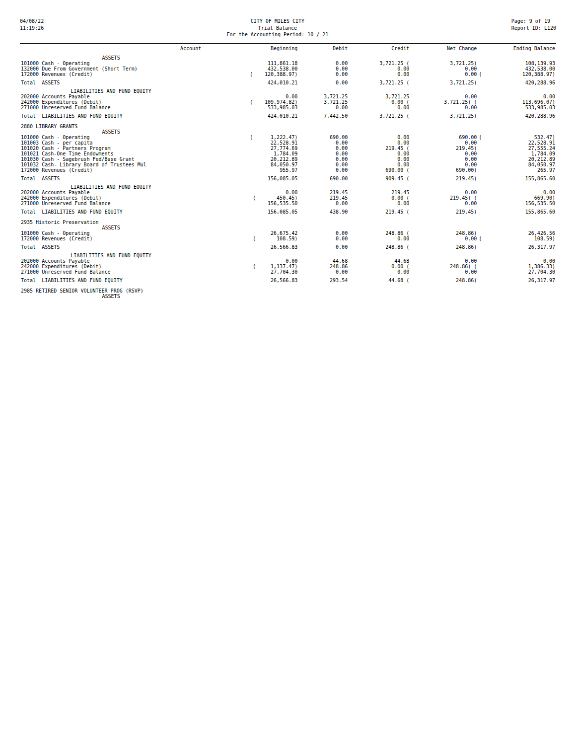04/08/22 11:19:26
CITY OF MILES CITY Trial Balance For the Accounting Period: 10 / 21
Page: 9 of 19 Report ID: L120
| Account | Beginning | Debit | Credit | Net Change | Ending Balance |
| --- | --- | --- | --- | --- | --- |
| ASSETS | |
| 101000 Cash - Operating | 111,861.18 | 0.00 | 3,721.25 ( | 3,721.25) | | 108,139.93 |
| 132000 Due From Government (Short Term) | 432,538.00 | 0.00 | 0.00 | 0.00 | | 432,538.00 |
| 172000 Revenues (Credit) | ( 120,388.97) | 0.00 | 0.00 | 0.00 | ( | 120,388.97) |
| Total ASSETS | 424,010.21 | 0.00 | 3,721.25 ( | 3,721.25) | | 420,288.96 |
| LIABILITIES AND FUND EQUITY | |
| 202000 Accounts Payable | 0.00 | 3,721.25 | 3,721.25 | 0.00 | | 0.00 |
| 242000 Expenditures (Debit) | ( 109,974.82) | 3,721.25 | 0.00 ( | 3,721.25) ( | | 113,696.07) |
| 271000 Unreserved Fund Balance | 533,985.03 | 0.00 | 0.00 | 0.00 | | 533,985.03 |
| Total LIABILITIES AND FUND EQUITY | 424,010.21 | 7,442.50 | 3,721.25 ( | 3,721.25) | | 420,288.96 |
| 2880 LIBRARY GRANTS | |
| ASSETS | |
| 101000 Cash - Operating | ( 1,222.47) | 690.00 | 0.00 | 690.00 | ( | 532.47) |
| 101003 Cash - per capita | 22,528.91 | 0.00 | 0.00 | 0.00 | | 22,528.91 |
| 101020 Cash - Partners Program | 27,774.69 | 0.00 | 219.45 ( | 219.45) | | 27,555.24 |
| 101021 Cash-One Time Endowments | 1,784.09 | 0.00 | 0.00 | 0.00 | | 1,784.09 |
| 101030 Cash - Sagebrush Fed/Base Grant | 20,212.89 | 0.00 | 0.00 | 0.00 | | 20,212.89 |
| 101032 Cash- Library Board of Trustees Mul | 84,050.97 | 0.00 | 0.00 | 0.00 | | 84,050.97 |
| 172000 Revenues (Credit) | 955.97 | 0.00 | 690.00 ( | 690.00) | | 265.97 |
| Total ASSETS | 156,085.05 | 690.00 | 909.45 ( | 219.45) | | 155,865.60 |
| LIABILITIES AND FUND EQUITY | |
| 202000 Accounts Payable | 0.00 | 219.45 | 219.45 | 0.00 | | 0.00 |
| 242000 Expenditures (Debit) | ( 450.45) | 219.45 | 0.00 ( | 219.45) ( | | 669.90) |
| 271000 Unreserved Fund Balance | 156,535.50 | 0.00 | 0.00 | 0.00 | | 156,535.50 |
| Total LIABILITIES AND FUND EQUITY | 156,085.05 | 438.90 | 219.45 ( | 219.45) | | 155,865.60 |
| 2935 Historic Preservation | |
| ASSETS | |
| 101000 Cash - Operating | 26,675.42 | 0.00 | 248.86 ( | 248.86) | | 26,426.56 |
| 172000 Revenues (Credit) | ( 108.59) | 0.00 | 0.00 | 0.00 | ( | 108.59) |
| Total ASSETS | 26,566.83 | 0.00 | 248.86 ( | 248.86) | | 26,317.97 |
| LIABILITIES AND FUND EQUITY | |
| 202000 Accounts Payable | 0.00 | 44.68 | 44.68 | 0.00 | | 0.00 |
| 242000 Expenditures (Debit) | ( 1,137.47) | 248.86 | 0.00 ( | 248.86) ( | | 1,386.33) |
| 271000 Unreserved Fund Balance | 27,704.30 | 0.00 | 0.00 | 0.00 | | 27,704.30 |
| Total LIABILITIES AND FUND EQUITY | 26,566.83 | 293.54 | 44.68 ( | 248.86) | | 26,317.97 |
| 2985 RETIRED SENIOR VOLUNTEER PROG (RSVP) | |
| ASSETS | |